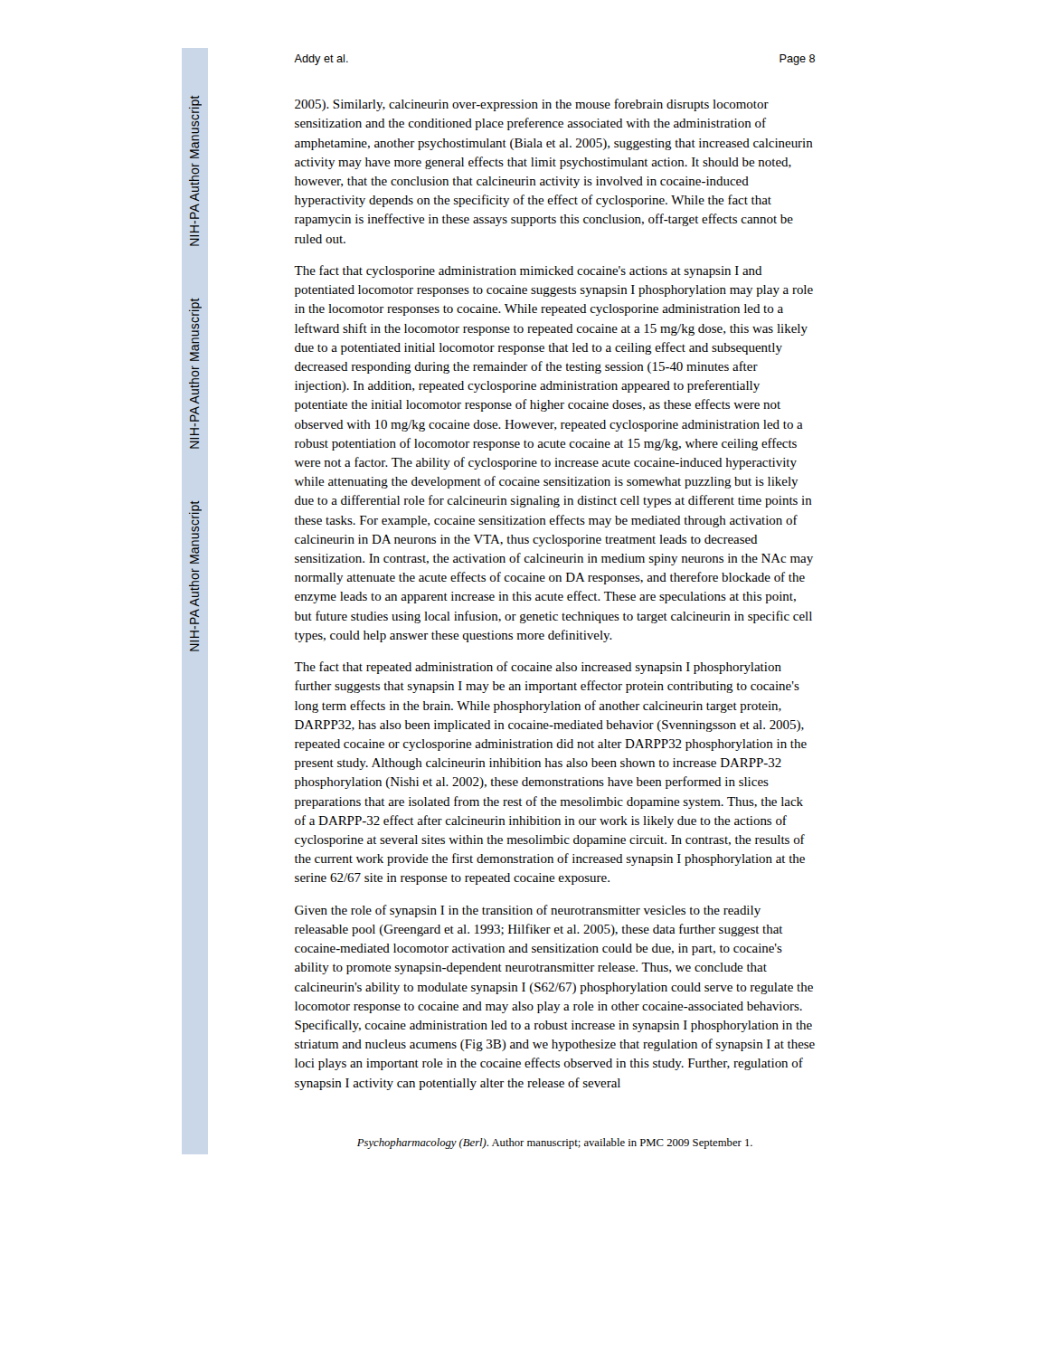NIH-PA Author Manuscript NIH-PA Author Manuscript NIH-PA Author Manuscript
Addy et al.
Page 8
2005). Similarly, calcineurin over-expression in the mouse forebrain disrupts locomotor sensitization and the conditioned place preference associated with the administration of amphetamine, another psychostimulant (Biala et al. 2005), suggesting that increased calcineurin activity may have more general effects that limit psychostimulant action. It should be noted, however, that the conclusion that calcineurin activity is involved in cocaine-induced hyperactivity depends on the specificity of the effect of cyclosporine. While the fact that rapamycin is ineffective in these assays supports this conclusion, off-target effects cannot be ruled out.
The fact that cyclosporine administration mimicked cocaine's actions at synapsin I and potentiated locomotor responses to cocaine suggests synapsin I phosphorylation may play a role in the locomotor responses to cocaine. While repeated cyclosporine administration led to a leftward shift in the locomotor response to repeated cocaine at a 15 mg/kg dose, this was likely due to a potentiated initial locomotor response that led to a ceiling effect and subsequently decreased responding during the remainder of the testing session (15-40 minutes after injection). In addition, repeated cyclosporine administration appeared to preferentially potentiate the initial locomotor response of higher cocaine doses, as these effects were not observed with 10 mg/kg cocaine dose. However, repeated cyclosporine administration led to a robust potentiation of locomotor response to acute cocaine at 15 mg/kg, where ceiling effects were not a factor. The ability of cyclosporine to increase acute cocaine-induced hyperactivity while attenuating the development of cocaine sensitization is somewhat puzzling but is likely due to a differential role for calcineurin signaling in distinct cell types at different time points in these tasks. For example, cocaine sensitization effects may be mediated through activation of calcineurin in DA neurons in the VTA, thus cyclosporine treatment leads to decreased sensitization. In contrast, the activation of calcineurin in medium spiny neurons in the NAc may normally attenuate the acute effects of cocaine on DA responses, and therefore blockade of the enzyme leads to an apparent increase in this acute effect. These are speculations at this point, but future studies using local infusion, or genetic techniques to target calcineurin in specific cell types, could help answer these questions more definitively.
The fact that repeated administration of cocaine also increased synapsin I phosphorylation further suggests that synapsin I may be an important effector protein contributing to cocaine's long term effects in the brain. While phosphorylation of another calcineurin target protein, DARPP32, has also been implicated in cocaine-mediated behavior (Svenningsson et al. 2005), repeated cocaine or cyclosporine administration did not alter DARPP32 phosphorylation in the present study. Although calcineurin inhibition has also been shown to increase DARPP-32 phosphorylation (Nishi et al. 2002), these demonstrations have been performed in slices preparations that are isolated from the rest of the mesolimbic dopamine system. Thus, the lack of a DARPP-32 effect after calcineurin inhibition in our work is likely due to the actions of cyclosporine at several sites within the mesolimbic dopamine circuit. In contrast, the results of the current work provide the first demonstration of increased synapsin I phosphorylation at the serine 62/67 site in response to repeated cocaine exposure.
Given the role of synapsin I in the transition of neurotransmitter vesicles to the readily releasable pool (Greengard et al. 1993; Hilfiker et al. 2005), these data further suggest that cocaine-mediated locomotor activation and sensitization could be due, in part, to cocaine's ability to promote synapsin-dependent neurotransmitter release. Thus, we conclude that calcineurin's ability to modulate synapsin I (S62/67) phosphorylation could serve to regulate the locomotor response to cocaine and may also play a role in other cocaine-associated behaviors. Specifically, cocaine administration led to a robust increase in synapsin I phosphorylation in the striatum and nucleus acumens (Fig 3B) and we hypothesize that regulation of synapsin I at these loci plays an important role in the cocaine effects observed in this study. Further, regulation of synapsin I activity can potentially alter the release of several
Psychopharmacology (Berl). Author manuscript; available in PMC 2009 September 1.